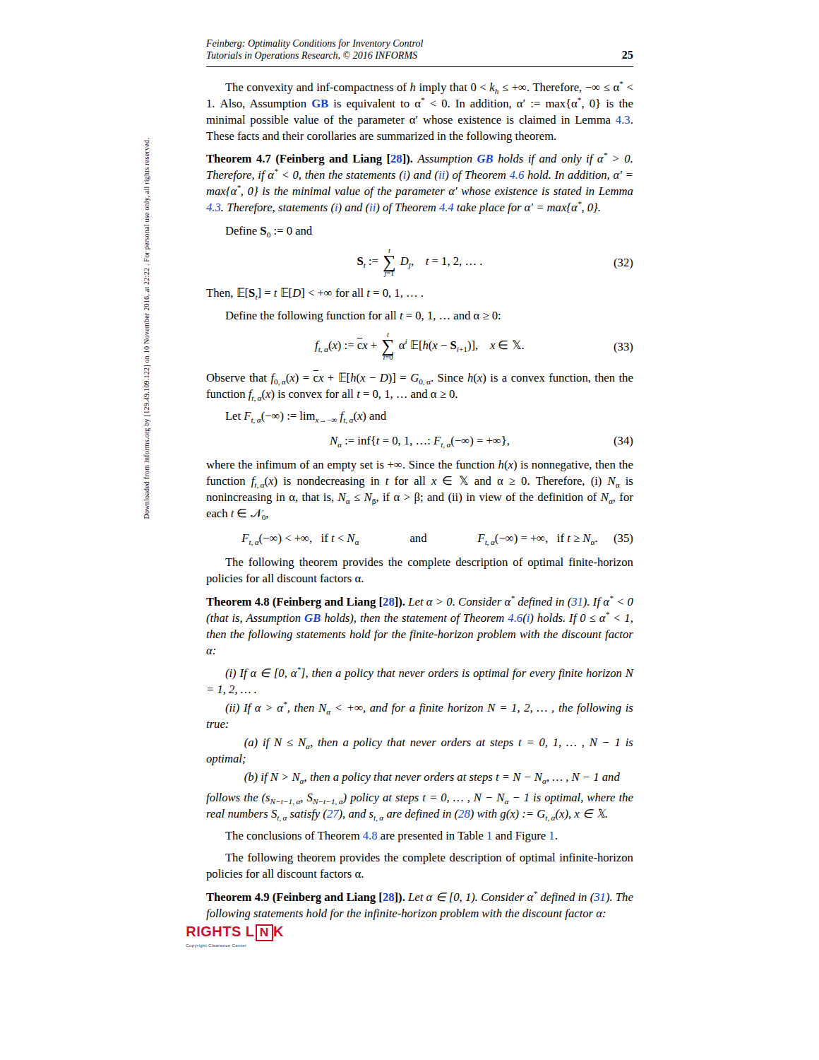Downloaded from informs.org by [129.49.109.122] on 10 November 2016, at 22:22 . For personal use only, all rights reserved.
Feinberg: Optimality Conditions for Inventory Control
Tutorials in Operations Research, © 2016 INFORMS 25
The convexity and inf-compactness of h imply that 0 < kh ≤ +∞. Therefore, −∞ ≤ α* < 1. Also, Assumption GB is equivalent to α* < 0. In addition, α′ := max{α*, 0} is the minimal possible value of the parameter α′ whose existence is claimed in Lemma 4.3. These facts and their corollaries are summarized in the following theorem.
Theorem 4.7 (Feinberg and Liang [28]). Assumption GB holds if and only if α* > 0. Therefore, if α* < 0, then the statements (i) and (ii) of Theorem 4.6 hold. In addition, α′ = max{α*, 0} is the minimal value of the parameter α′ whose existence is stated in Lemma 4.3. Therefore, statements (i) and (ii) of Theorem 4.4 take place for α′ = max{α*, 0}.
Define S0 := 0 and
St := t∑j=1 Dj, t = 1, 2, … . (32)
Then, 𝔼[St] = t 𝔼[D] < +∞ for all t = 0, 1, … .
Define the following function for all t = 0, 1, … and α ≥ 0:
ft, α(x) := cx + t∑i=0 αi 𝔼[h(x − Si+1)], x ∈ 𝕏. (33)
Observe that f0, α(x) = cx + 𝔼[h(x − D)] = G0, α. Since h(x) is a convex function, then the function ft, α(x) is convex for all t = 0, 1, … and α ≥ 0.
Let Ft, α(−∞) := limx→−∞ ft, α(x) and
Nα := inf{t = 0, 1, …: Ft, α(−∞) = +∞}, (34)
where the infimum of an empty set is +∞. Since the function h(x) is nonnegative, then the function ft, α(x) is nondecreasing in t for all x ∈ 𝕏 and α ≥ 0. Therefore, (i) Nα is nonincreasing in α, that is, Nα ≤ Nβ, if α > β; and (ii) in view of the definition of Nα, for each t ∈ 𝒩0,
Ft, α(−∞) < +∞, if t < Nα and Ft, α(−∞) = +∞, if t ≥ Nα. (35)
The following theorem provides the complete description of optimal finite-horizon policies for all discount factors α.
Theorem 4.8 (Feinberg and Liang [28]). Let α > 0. Consider α* defined in (31). If α* < 0 (that is, Assumption GB holds), then the statement of Theorem 4.6(i) holds. If 0 ≤ α* < 1, then the following statements hold for the finite-horizon problem with the discount factor α:
(i) If α ∈ [0, α*], then a policy that never orders is optimal for every finite horizon N = 1, 2, … .
(ii) If α > α*, then Nα < +∞, and for a finite horizon N = 1, 2, … , the following is true:
(a) if N ≤ Nα, then a policy that never orders at steps t = 0, 1, … , N − 1 is optimal;
(b) if N > Nα, then a policy that never orders at steps t = N − Nα, … , N − 1 and
follows the (sN−t−1, α, SN−t−1, α) policy at steps t = 0, … , N − Nα − 1 is optimal, where the real numbers St, α satisfy (27), and st, α are defined in (28) with g(x) := Gt, α(x), x ∈ 𝕏.
The conclusions of Theorem 4.8 are presented in Table 1 and Figure 1.
The following theorem provides the complete description of optimal infinite-horizon policies for all discount factors α.
Theorem 4.9 (Feinberg and Liang [28]). Let α ∈ [0, 1). Consider α* defined in (31). The following statements hold for the infinite-horizon problem with the discount factor α:
RIGHTS LNK
Copyright Clearance Center